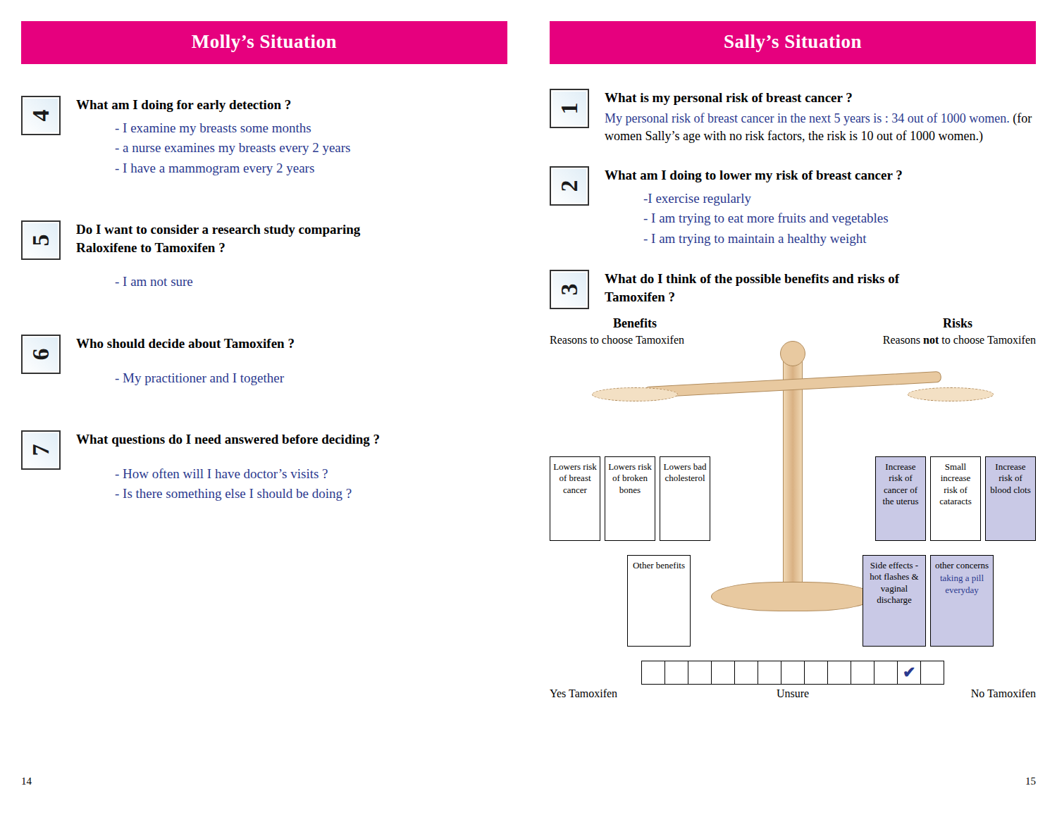Molly’s Situation
4
What am I doing for early detection ?
- I examine my breasts some months
- a nurse examines my breasts every 2 years
- I have a mammogram every 2 years
5
Do I want to consider a research study comparing
Raloxifene to Tamoxifen ?
- I am not sure
6
Who should decide about Tamoxifen ?
- My practitioner and I together
7
What questions do I need answered before deciding ?
- How often will I have doctor’s visits ?
- Is there something else I should be doing ?
14
Sally’s Situation
1
What is my personal risk of breast cancer ?
My personal risk of breast cancer in the next 5 years is : 34 out of 1000 women. (for women Sally’s age with no risk factors, the risk is 10 out of 1000 women.)
2
What am I doing to lower my risk of breast cancer ?
-I exercise regularly
- I am trying to eat more fruits and vegetables
- I am trying to maintain a healthy weight
3
What do I think of the possible benefits and risks of
Tamoxifen ?
Benefits Risks
Reasons to choose Tamoxifen Reasons not to choose Tamoxifen
Lowers risk of breast cancer
Lowers risk of broken bones
Lowers bad cholesterol
Increase risk of cancer of the uterus
Small increase risk of cataracts
Increase risk of blood clots
Other benefits
Side effects - hot flashes & vaginal discharge
other concernstaking a pill everyday
| | | | | | | | | | | | ✔ | |
Yes Tamoxifen Unsure No Tamoxifen
15